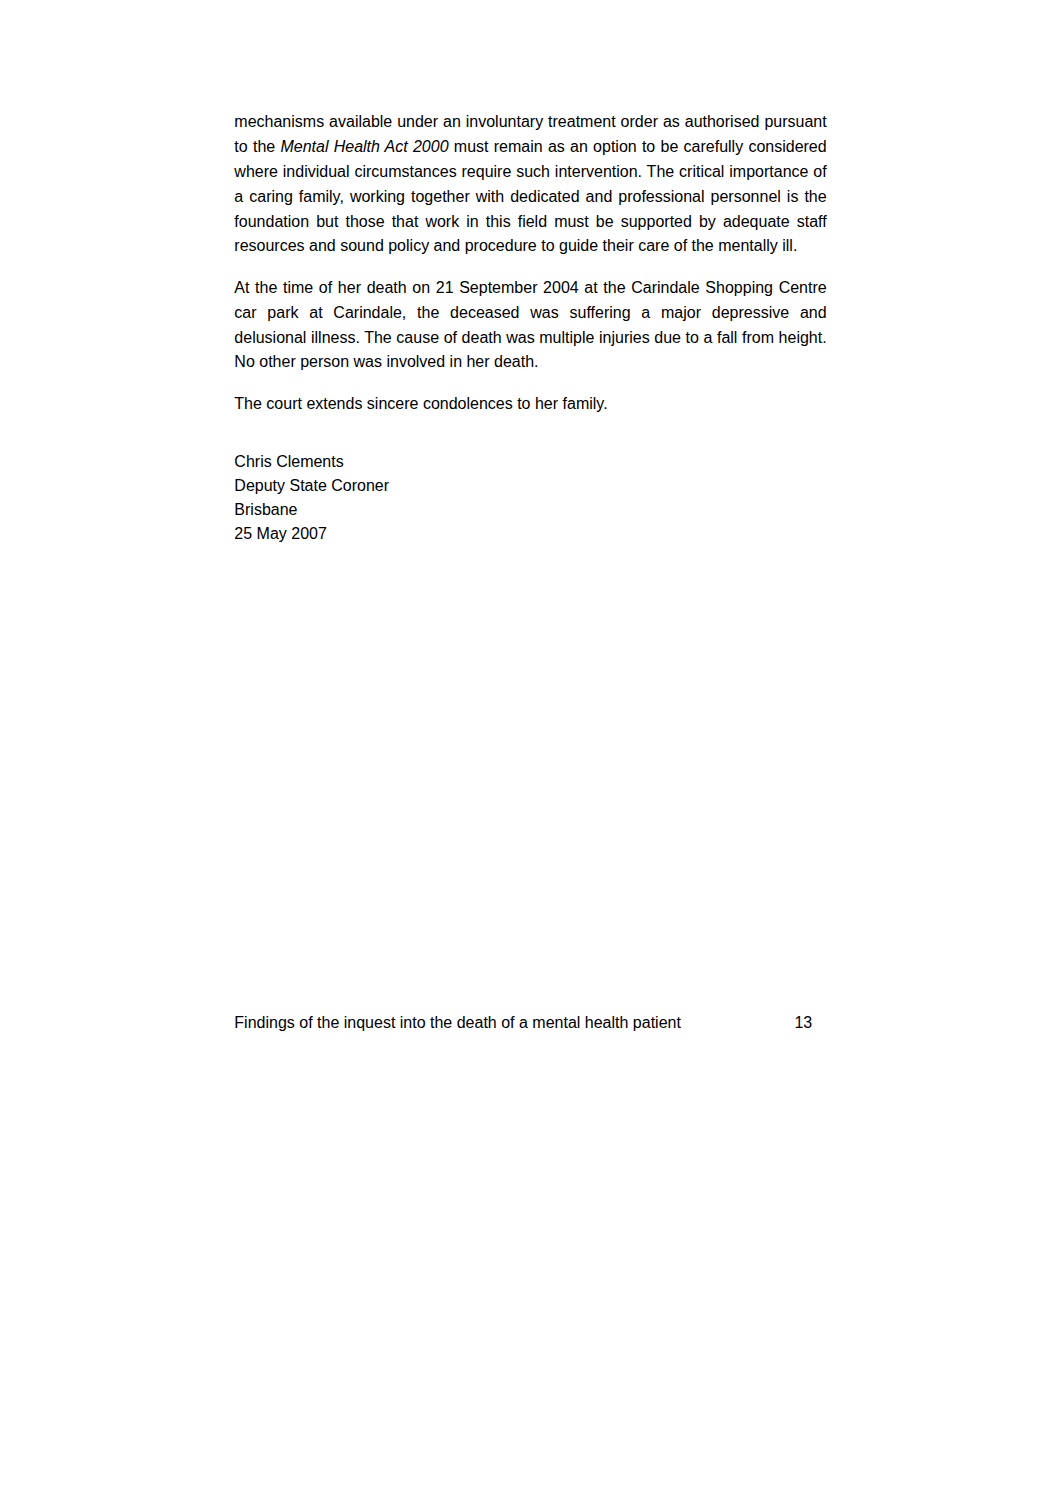mechanisms available under an involuntary treatment order as authorised pursuant to the Mental Health Act 2000 must remain as an option to be carefully considered where individual circumstances require such intervention. The critical importance of a caring family, working together with dedicated and professional personnel is the foundation but those that work in this field must be supported by adequate staff resources and sound policy and procedure to guide their care of the mentally ill.
At the time of her death on 21 September 2004 at the Carindale Shopping Centre car park at Carindale, the deceased was suffering a major depressive and delusional illness. The cause of death was multiple injuries due to a fall from height. No other person was involved in her death.
The court extends sincere condolences to her family.
Chris Clements
Deputy State Coroner
Brisbane
25 May 2007
Findings of the inquest into the death of a mental health patient 13